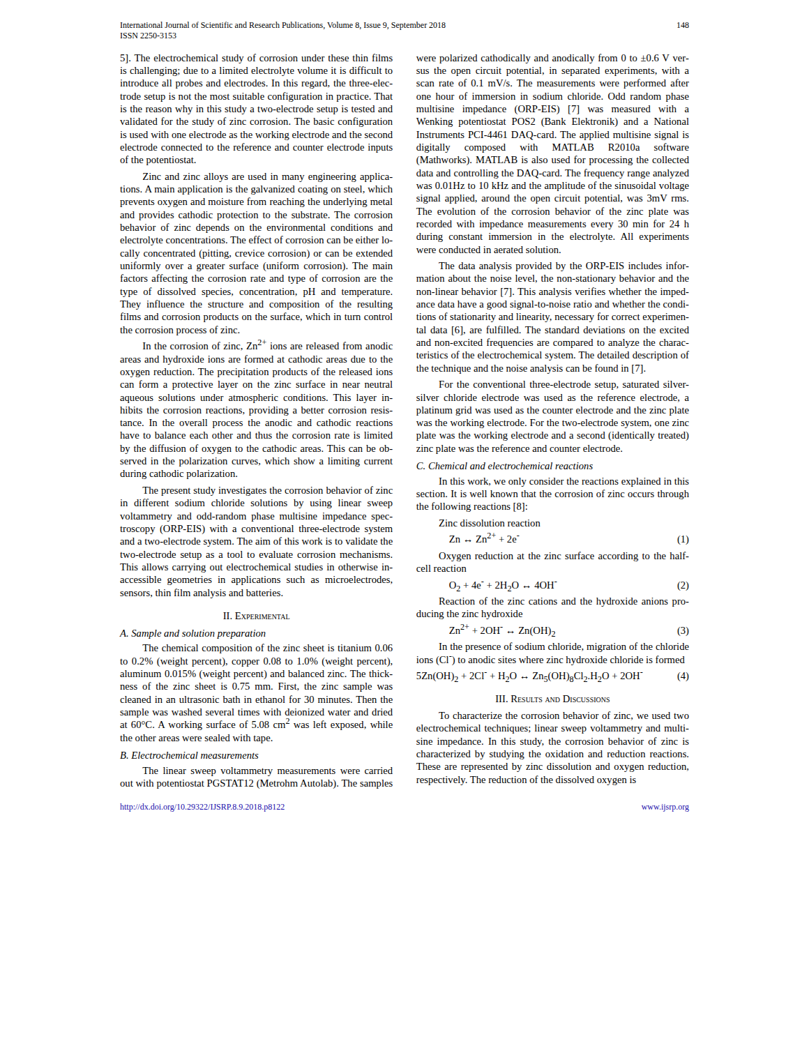International Journal of Scientific and Research Publications, Volume 8, Issue 9, September 2018 148
ISSN 2250-3153
5]. The electrochemical study of corrosion under these thin films is challenging; due to a limited electrolyte volume it is difficult to introduce all probes and electrodes. In this regard, the three-electrode setup is not the most suitable configuration in practice. That is the reason why in this study a two-electrode setup is tested and validated for the study of zinc corrosion. The basic configuration is used with one electrode as the working electrode and the second electrode connected to the reference and counter electrode inputs of the potentiostat.
Zinc and zinc alloys are used in many engineering applications. A main application is the galvanized coating on steel, which prevents oxygen and moisture from reaching the underlying metal and provides cathodic protection to the substrate. The corrosion behavior of zinc depends on the environmental conditions and electrolyte concentrations. The effect of corrosion can be either locally concentrated (pitting, crevice corrosion) or can be extended uniformly over a greater surface (uniform corrosion). The main factors affecting the corrosion rate and type of corrosion are the type of dissolved species, concentration, pH and temperature. They influence the structure and composition of the resulting films and corrosion products on the surface, which in turn control the corrosion process of zinc.
In the corrosion of zinc, Zn2+ ions are released from anodic areas and hydroxide ions are formed at cathodic areas due to the oxygen reduction. The precipitation products of the released ions can form a protective layer on the zinc surface in near neutral aqueous solutions under atmospheric conditions. This layer inhibits the corrosion reactions, providing a better corrosion resistance. In the overall process the anodic and cathodic reactions have to balance each other and thus the corrosion rate is limited by the diffusion of oxygen to the cathodic areas. This can be observed in the polarization curves, which show a limiting current during cathodic polarization.
The present study investigates the corrosion behavior of zinc in different sodium chloride solutions by using linear sweep voltammetry and odd-random phase multisine impedance spectroscopy (ORP-EIS) with a conventional three-electrode system and a two-electrode system. The aim of this work is to validate the two-electrode setup as a tool to evaluate corrosion mechanisms. This allows carrying out electrochemical studies in otherwise inaccessible geometries in applications such as microelectrodes, sensors, thin film analysis and batteries.
II. Experimental
A. Sample and solution preparation
The chemical composition of the zinc sheet is titanium 0.06 to 0.2% (weight percent), copper 0.08 to 1.0% (weight percent), aluminum 0.015% (weight percent) and balanced zinc. The thickness of the zinc sheet is 0.75 mm. First, the zinc sample was cleaned in an ultrasonic bath in ethanol for 30 minutes. Then the sample was washed several times with deionized water and dried at 60°C. A working surface of 5.08 cm2 was left exposed, while the other areas were sealed with tape.
B. Electrochemical measurements
The linear sweep voltammetry measurements were carried out with potentiostat PGSTAT12 (Metrohm Autolab). The samples were polarized cathodically and anodically from 0 to ±0.6 V versus the open circuit potential, in separated experiments, with a scan rate of 0.1 mV/s. The measurements were performed after one hour of immersion in sodium chloride. Odd random phase multisine impedance (ORP-EIS) [7] was measured with a Wenking potentiostat POS2 (Bank Elektronik) and a National Instruments PCI-4461 DAQ-card. The applied multisine signal is digitally composed with MATLAB R2010a software (Mathworks). MATLAB is also used for processing the collected data and controlling the DAQ-card. The frequency range analyzed was 0.01Hz to 10 kHz and the amplitude of the sinusoidal voltage signal applied, around the open circuit potential, was 3mV rms. The evolution of the corrosion behavior of the zinc plate was recorded with impedance measurements every 30 min for 24 h during constant immersion in the electrolyte. All experiments were conducted in aerated solution.
The data analysis provided by the ORP-EIS includes information about the noise level, the non-stationary behavior and the non-linear behavior [7]. This analysis verifies whether the impedance data have a good signal-to-noise ratio and whether the conditions of stationarity and linearity, necessary for correct experimental data [6], are fulfilled. The standard deviations on the excited and non-excited frequencies are compared to analyze the characteristics of the electrochemical system. The detailed description of the technique and the noise analysis can be found in [7].
For the conventional three-electrode setup, saturated silver-silver chloride electrode was used as the reference electrode, a platinum grid was used as the counter electrode and the zinc plate was the working electrode. For the two-electrode system, one zinc plate was the working electrode and a second (identically treated) zinc plate was the reference and counter electrode.
C. Chemical and electrochemical reactions
In this work, we only consider the reactions explained in this section. It is well known that the corrosion of zinc occurs through the following reactions [8]:
Zinc dissolution reaction
Zn ↔ Zn2+ + 2e- (1)
Oxygen reduction at the zinc surface according to the half-cell reaction
O2 + 4e- + 2H2O ↔ 4OH- (2)
Reaction of the zinc cations and the hydroxide anions producing the zinc hydroxide
Zn2+ + 2OH- ↔ Zn(OH)2 (3)
In the presence of sodium chloride, migration of the chloride ions (Cl-) to anodic sites where zinc hydroxide chloride is formed
5Zn(OH)2 + 2Cl- + H2O ↔ Zn5(OH)8Cl2.H2O + 2OH- (4)
III. Results and Discussions
To characterize the corrosion behavior of zinc, we used two electrochemical techniques; linear sweep voltammetry and multisine impedance. In this study, the corrosion behavior of zinc is characterized by studying the oxidation and reduction reactions. These are represented by zinc dissolution and oxygen reduction, respectively. The reduction of the dissolved oxygen is
http://dx.doi.org/10.29322/IJSRP.8.9.2018.p8122 www.ijsrp.org